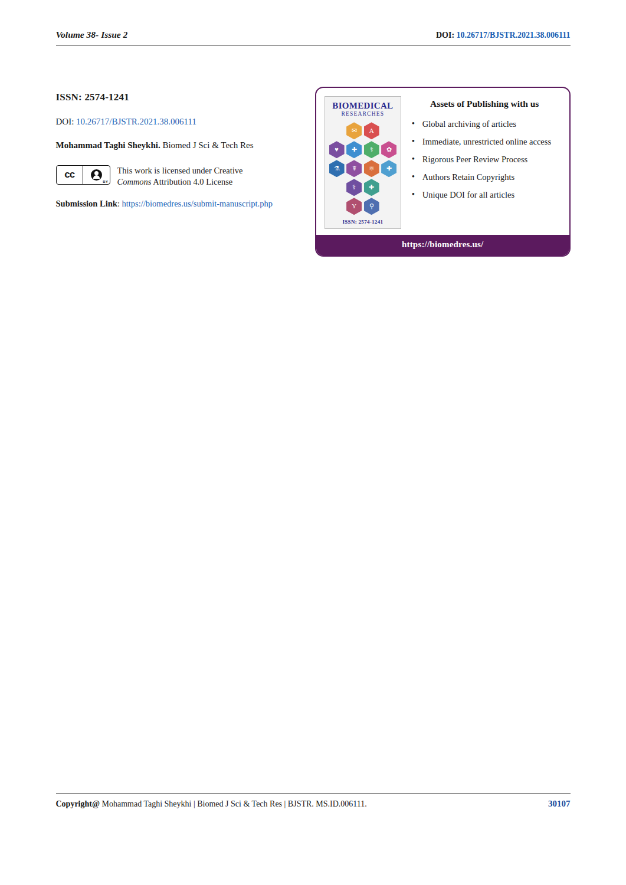Volume 38- Issue 2
DOI: 10.26717/BJSTR.2021.38.006111
ISSN: 2574-1241
DOI: 10.26717/BJSTR.2021.38.006111
Mohammad Taghi Sheykhi. Biomed J Sci & Tech Res
cc
BY
This work is licensed under Creative
Commons Attribution 4.0 License
Submission Link: https://biomedres.us/submit-manuscript.php
BIOMEDICAL
RESEARCHES
✉
A
♥
✚
⚕
✿
⚗
☤
⚛
✚
⚕
✚
Y
⚲
ISSN: 2574-1241
Assets of Publishing with us
Global archiving of articles
Immediate, unrestricted online access
Rigorous Peer Review Process
Authors Retain Copyrights
Unique DOI for all articles
https://biomedres.us/
Copyright@ Mohammad Taghi Sheykhi | Biomed J Sci & Tech Res | BJSTR. MS.ID.006111.
30107